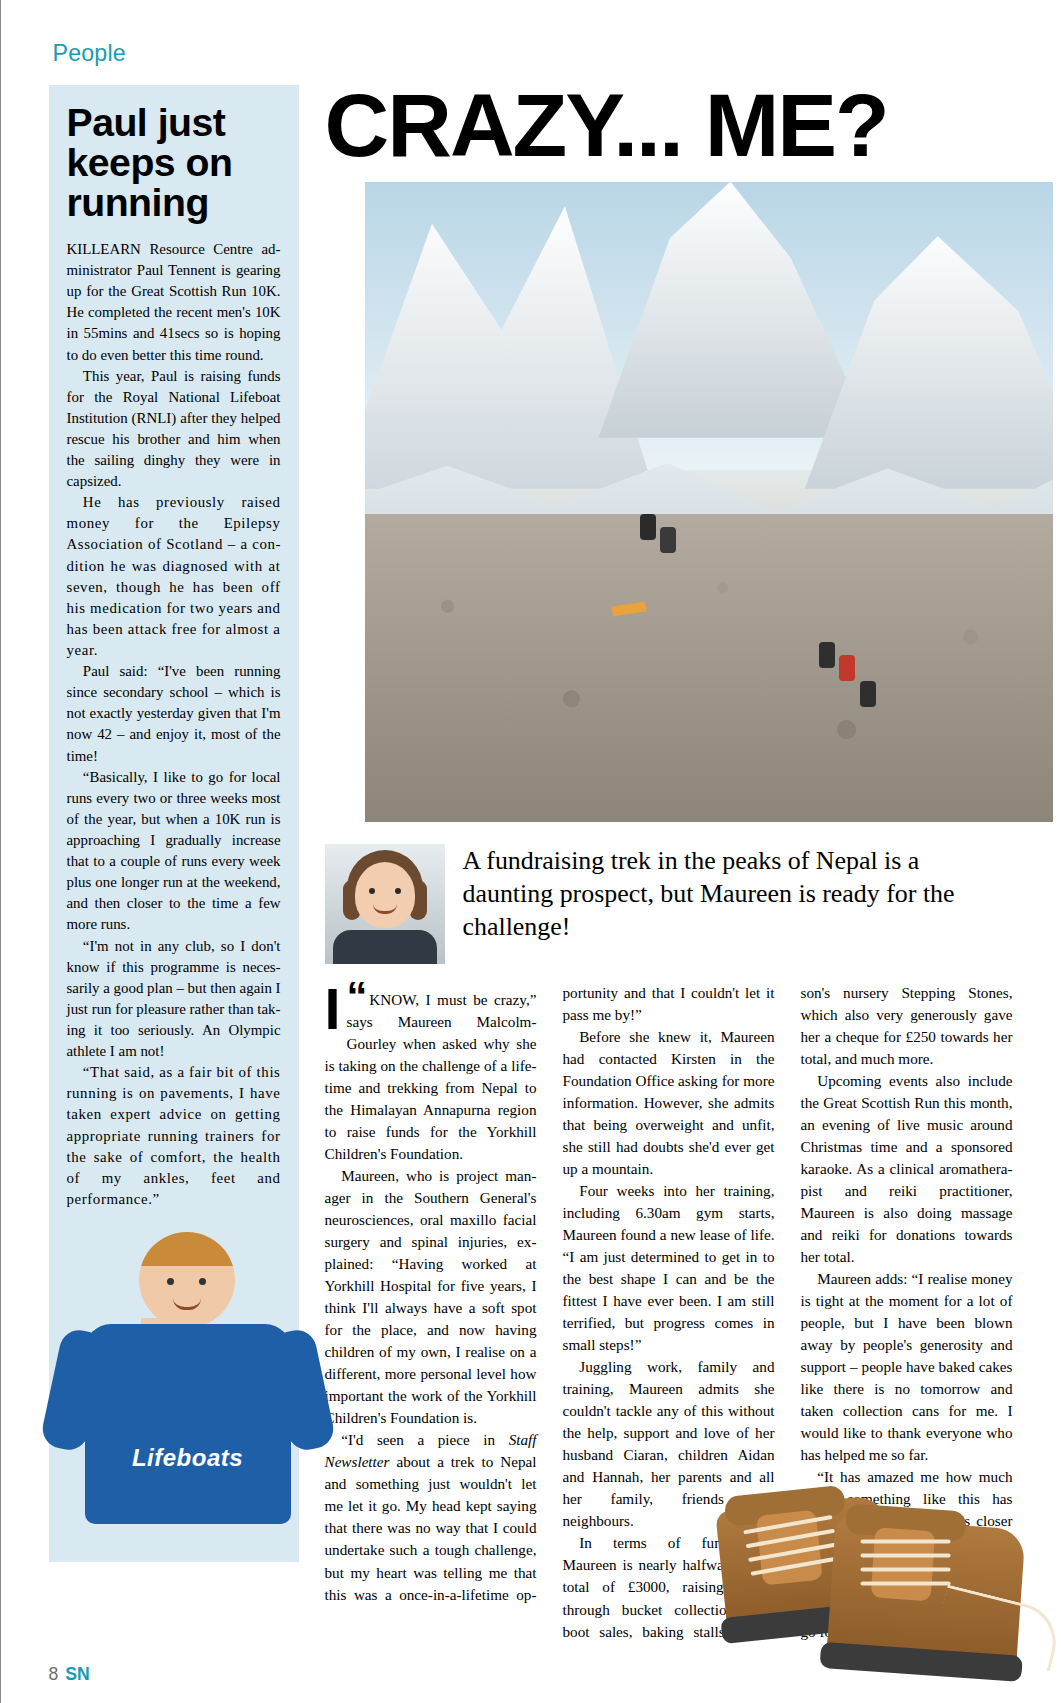People
Paul just keeps on running
KILLEARN Resource Centre administrator Paul Tennent is gearing up for the Great Scottish Run 10K. He completed the recent men's 10K in 55mins and 41secs so is hoping to do even better this time round.
This year, Paul is raising funds for the Royal National Lifeboat Institution (RNLI) after they helped rescue his brother and him when the sailing dinghy they were in capsized.
He has previously raised money for the Epilepsy Association of Scotland – a condition he was diagnosed with at seven, though he has been off his medication for two years and has been attack free for almost a year.
Paul said: “I've been running since secondary school – which is not exactly yesterday given that I'm now 42 – and enjoy it, most of the time!
“Basically, I like to go for local runs every two or three weeks most of the year, but when a 10K run is approaching I gradually increase that to a couple of runs every week plus one longer run at the weekend, and then closer to the time a few more runs.
“I'm not in any club, so I don't know if this programme is necessarily a good plan – but then again I just run for pleasure rather than taking it too seriously. An Olympic athlete I am not!
“That said, as a fair bit of this running is on pavements, I have taken expert advice on getting appropriate running trainers for the sake of comfort, the health of my ankles, feet and performance.”
Lifeboats
CRAZY... ME?
A fundraising trek in the peaks of Nepal is a daunting prospect, but Maureen is ready for the challenge!
“IKNOW, I must be crazy,” says Maureen Malcolm-Gourley when asked why she is taking on the challenge of a lifetime and trekking from Nepal to the Himalayan Annapurna region to raise funds for the Yorkhill Children's Foundation.
Maureen, who is project manager in the Southern General's neurosciences, oral maxillo facial surgery and spinal injuries, explained: “Having worked at Yorkhill Hospital for five years, I think I'll always have a soft spot for the place, and now having children of my own, I realise on a different, more personal level how important the work of the Yorkhill Children's Foundation is.
“I'd seen a piece in Staff Newsletter about a trek to Nepal and something just wouldn't let me let it go. My head kept saying that there was no way that I could undertake such a tough challenge, but my heart was telling me that this was a once-in-a-lifetime opportunity and that I couldn't let it pass me by!”
Before she knew it, Maureen had contacted Kirsten in the Foundation Office asking for more information. However, she admits that being overweight and unfit, she still had doubts she'd ever get up a mountain.
Four weeks into her training, including 6.30am gym starts, Maureen found a new lease of life. “I am just determined to get in to the best shape I can and be the fittest I have ever been. I am still terrified, but progress comes in small steps!”
Juggling work, family and training, Maureen admits she couldn't tackle any of this without the help, support and love of her husband Ciaran, children Aidan and Hannah, her parents and all her family, friends and neighbours.
In terms of fundraising, Maureen is nearly halfway to her total of £3000, raising £1400 through bucket collections, car boot sales, baking stalls at her son's nursery Stepping Stones, which also very generously gave her a cheque for £250 towards her total, and much more.
Upcoming events also include the Great Scottish Run this month, an evening of live music around Christmas time and a sponsored karaoke. As a clinical aromatherapist and reiki practitioner, Maureen is also doing massage and reiki for donations towards her total.
Maureen adds: “I realise money is tight at the moment for a lot of people, but I have been blown away by people's generosity and support – people have baked cakes like there is no tomorrow and taken collection cans for me. I would like to thank everyone who has helped me so far.
“It has amazed me how much doing something like this has brought family and friends closer together. Sometimes I think I must be crazy to do this, but realise that you just have to take a deep breath, challenge yourself and just go for it!”
8 SN